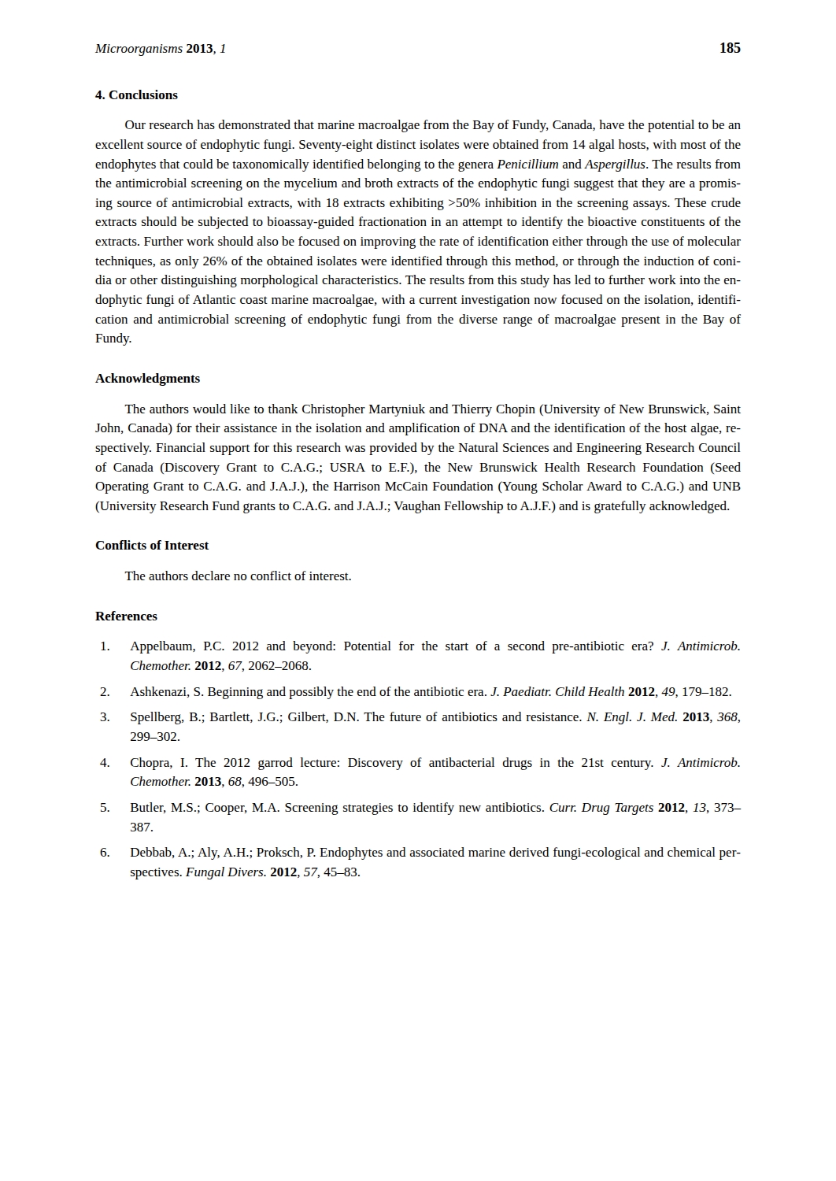Microorganisms 2013, 1
185
4. Conclusions
Our research has demonstrated that marine macroalgae from the Bay of Fundy, Canada, have the potential to be an excellent source of endophytic fungi. Seventy-eight distinct isolates were obtained from 14 algal hosts, with most of the endophytes that could be taxonomically identified belonging to the genera Penicillium and Aspergillus. The results from the antimicrobial screening on the mycelium and broth extracts of the endophytic fungi suggest that they are a promising source of antimicrobial extracts, with 18 extracts exhibiting >50% inhibition in the screening assays. These crude extracts should be subjected to bioassay-guided fractionation in an attempt to identify the bioactive constituents of the extracts. Further work should also be focused on improving the rate of identification either through the use of molecular techniques, as only 26% of the obtained isolates were identified through this method, or through the induction of conidia or other distinguishing morphological characteristics. The results from this study has led to further work into the endophytic fungi of Atlantic coast marine macroalgae, with a current investigation now focused on the isolation, identification and antimicrobial screening of endophytic fungi from the diverse range of macroalgae present in the Bay of Fundy.
Acknowledgments
The authors would like to thank Christopher Martyniuk and Thierry Chopin (University of New Brunswick, Saint John, Canada) for their assistance in the isolation and amplification of DNA and the identification of the host algae, respectively. Financial support for this research was provided by the Natural Sciences and Engineering Research Council of Canada (Discovery Grant to C.A.G.; USRA to E.F.), the New Brunswick Health Research Foundation (Seed Operating Grant to C.A.G. and J.A.J.), the Harrison McCain Foundation (Young Scholar Award to C.A.G.) and UNB (University Research Fund grants to C.A.G. and J.A.J.; Vaughan Fellowship to A.J.F.) and is gratefully acknowledged.
Conflicts of Interest
The authors declare no conflict of interest.
References
Appelbaum, P.C. 2012 and beyond: Potential for the start of a second pre-antibiotic era? J. Antimicrob. Chemother. 2012, 67, 2062–2068.
Ashkenazi, S. Beginning and possibly the end of the antibiotic era. J. Paediatr. Child Health 2012, 49, 179–182.
Spellberg, B.; Bartlett, J.G.; Gilbert, D.N. The future of antibiotics and resistance. N. Engl. J. Med. 2013, 368, 299–302.
Chopra, I. The 2012 garrod lecture: Discovery of antibacterial drugs in the 21st century. J. Antimicrob. Chemother. 2013, 68, 496–505.
Butler, M.S.; Cooper, M.A. Screening strategies to identify new antibiotics. Curr. Drug Targets 2012, 13, 373–387.
Debbab, A.; Aly, A.H.; Proksch, P. Endophytes and associated marine derived fungi-ecological and chemical perspectives. Fungal Divers. 2012, 57, 45–83.